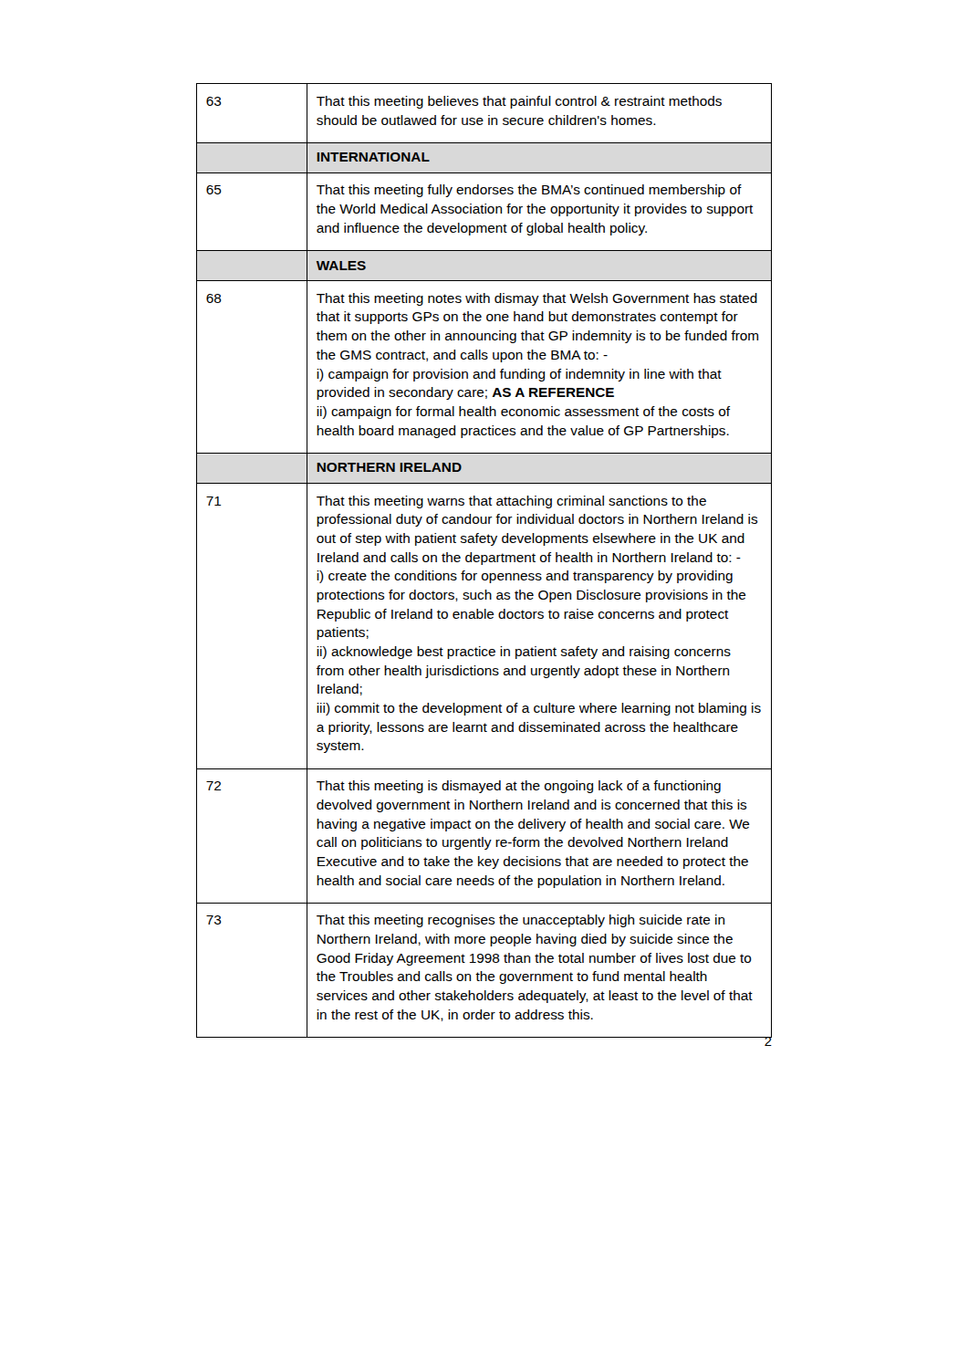| 63 | That this meeting believes that painful control & restraint methods should be outlawed for use in secure children's homes. |
| | INTERNATIONAL |
| 65 | That this meeting fully endorses the BMA’s continued membership of the World Medical Association for the opportunity it provides to support and influence the development of global health policy. |
| | WALES |
| 68 | That this meeting notes with dismay that Welsh Government has stated that it supports GPs on the one hand but demonstrates contempt for them on the other in announcing that GP indemnity is to be funded from the GMS contract, and calls upon the BMA to: - i) campaign for provision and funding of indemnity in line with that provided in secondary care; AS A REFERENCE ii) campaign for formal health economic assessment of the costs of health board managed practices and the value of GP Partnerships. |
| | NORTHERN IRELAND |
| 71 | That this meeting warns that attaching criminal sanctions to the professional duty of candour for individual doctors in Northern Ireland is out of step with patient safety developments elsewhere in the UK and Ireland and calls on the department of health in Northern Ireland to: - i) create the conditions for openness and transparency by providing protections for doctors, such as the Open Disclosure provisions in the Republic of Ireland to enable doctors to raise concerns and protect patients; ii) acknowledge best practice in patient safety and raising concerns from other health jurisdictions and urgently adopt these in Northern Ireland; iii) commit to the development of a culture where learning not blaming is a priority, lessons are learnt and disseminated across the healthcare system. |
| 72 | That this meeting is dismayed at the ongoing lack of a functioning devolved government in Northern Ireland and is concerned that this is having a negative impact on the delivery of health and social care. We call on politicians to urgently re-form the devolved Northern Ireland Executive and to take the key decisions that are needed to protect the health and social care needs of the population in Northern Ireland. |
| 73 | That this meeting recognises the unacceptably high suicide rate in Northern Ireland, with more people having died by suicide since the Good Friday Agreement 1998 than the total number of lives lost due to the Troubles and calls on the government to fund mental health services and other stakeholders adequately, at least to the level of that in the rest of the UK, in order to address this. |
2